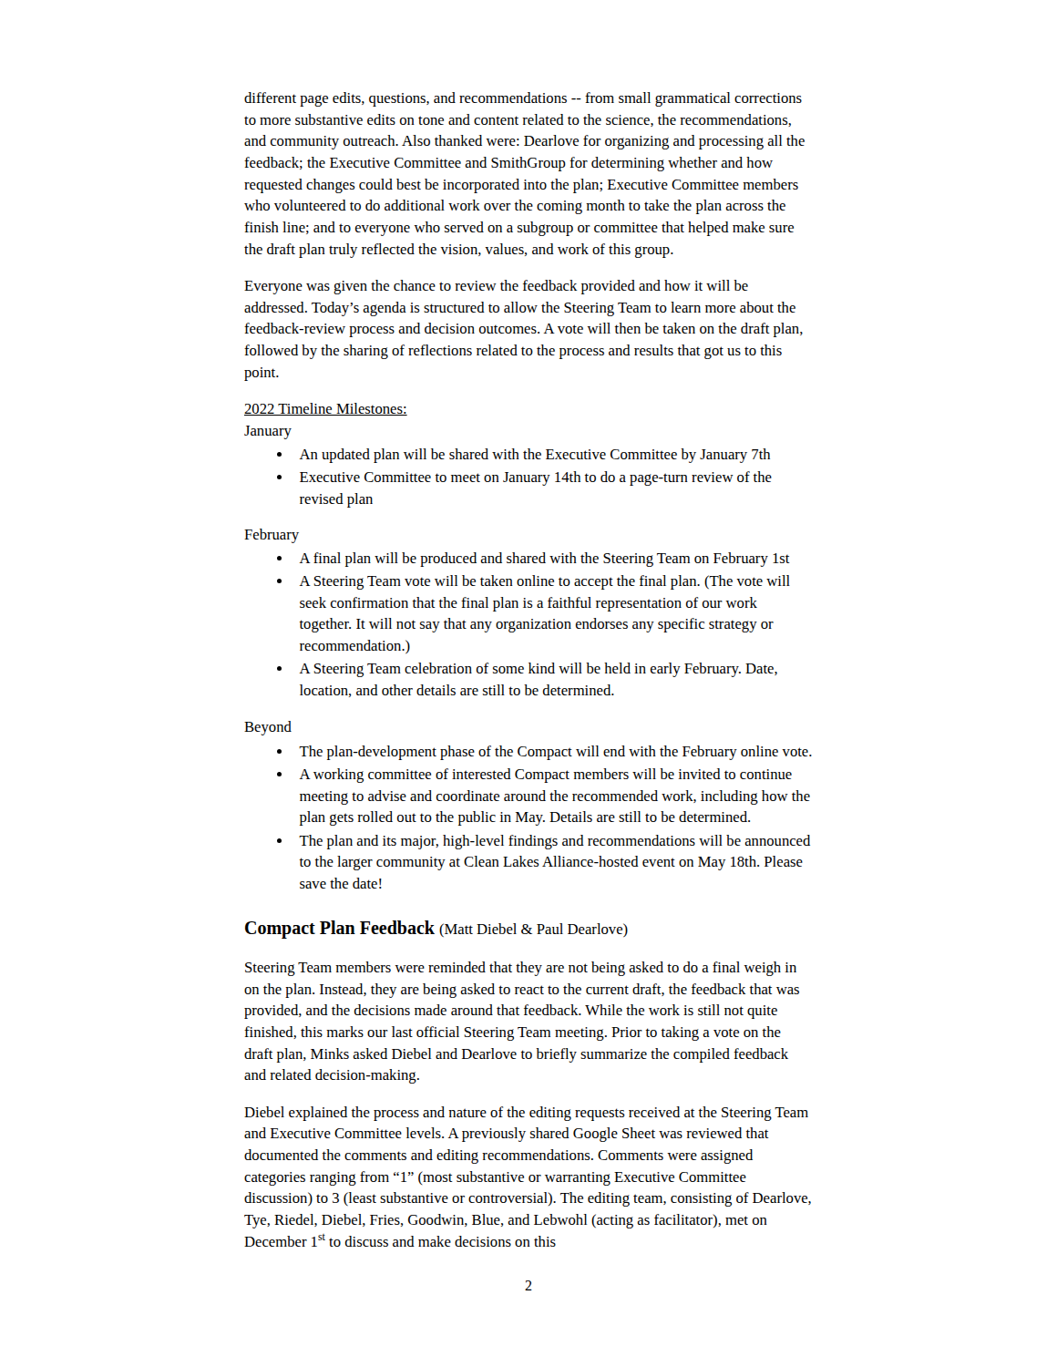different page edits, questions, and recommendations -- from small grammatical corrections to more substantive edits on tone and content related to the science, the recommendations, and community outreach. Also thanked were: Dearlove for organizing and processing all the feedback; the Executive Committee and SmithGroup for determining whether and how requested changes could best be incorporated into the plan; Executive Committee members who volunteered to do additional work over the coming month to take the plan across the finish line; and to everyone who served on a subgroup or committee that helped make sure the draft plan truly reflected the vision, values, and work of this group.
Everyone was given the chance to review the feedback provided and how it will be addressed. Today’s agenda is structured to allow the Steering Team to learn more about the feedback-review process and decision outcomes. A vote will then be taken on the draft plan, followed by the sharing of reflections related to the process and results that got us to this point.
2022 Timeline Milestones:
January
An updated plan will be shared with the Executive Committee by January 7th
Executive Committee to meet on January 14th to do a page-turn review of the revised plan
February
A final plan will be produced and shared with the Steering Team on February 1st
A Steering Team vote will be taken online to accept the final plan. (The vote will seek confirmation that the final plan is a faithful representation of our work together. It will not say that any organization endorses any specific strategy or recommendation.)
A Steering Team celebration of some kind will be held in early February. Date, location, and other details are still to be determined.
Beyond
The plan-development phase of the Compact will end with the February online vote.
A working committee of interested Compact members will be invited to continue meeting to advise and coordinate around the recommended work, including how the plan gets rolled out to the public in May. Details are still to be determined.
The plan and its major, high-level findings and recommendations will be announced to the larger community at Clean Lakes Alliance-hosted event on May 18th. Please save the date!
Compact Plan Feedback (Matt Diebel & Paul Dearlove)
Steering Team members were reminded that they are not being asked to do a final weigh in on the plan. Instead, they are being asked to react to the current draft, the feedback that was provided, and the decisions made around that feedback. While the work is still not quite finished, this marks our last official Steering Team meeting. Prior to taking a vote on the draft plan, Minks asked Diebel and Dearlove to briefly summarize the compiled feedback and related decision-making.
Diebel explained the process and nature of the editing requests received at the Steering Team and Executive Committee levels. A previously shared Google Sheet was reviewed that documented the comments and editing recommendations. Comments were assigned categories ranging from “1” (most substantive or warranting Executive Committee discussion) to 3 (least substantive or controversial). The editing team, consisting of Dearlove, Tye, Riedel, Diebel, Fries, Goodwin, Blue, and Lebwohl (acting as facilitator), met on December 1st to discuss and make decisions on this
2